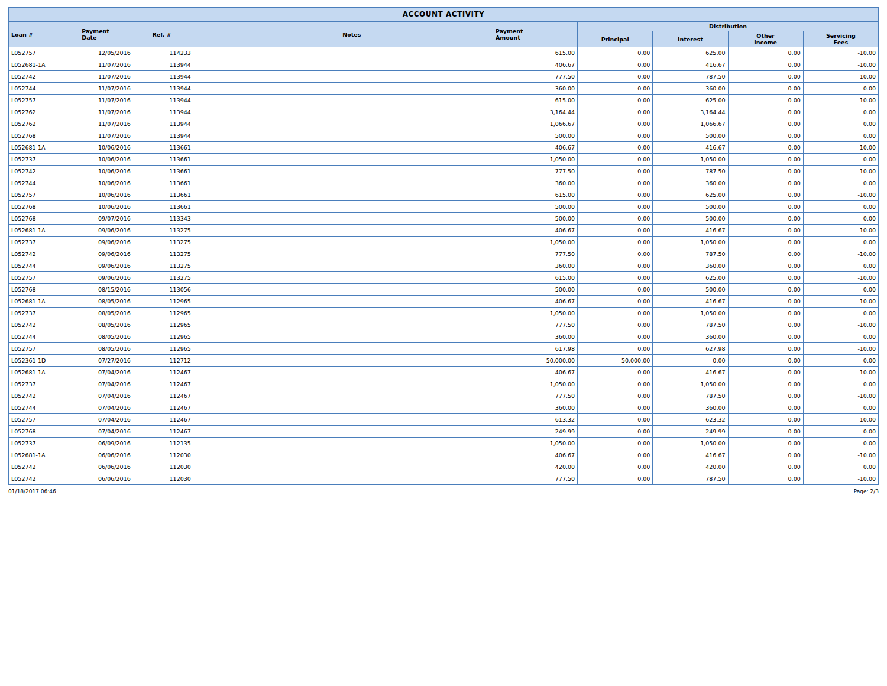ACCOUNT ACTIVITY
| Loan # | Payment Date | Ref. # | Notes | Payment Amount | Distribution |
| --- | --- | --- | --- | --- | --- |
| Principal | Interest | Other Income | Servicing Fees |
| L052757 | 12/05/2016 | 114233 | | 615.00 | 0.00 | 625.00 | 0.00 | -10.00 |
| L052681-1A | 11/07/2016 | 113944 | | 406.67 | 0.00 | 416.67 | 0.00 | -10.00 |
| L052742 | 11/07/2016 | 113944 | | 777.50 | 0.00 | 787.50 | 0.00 | -10.00 |
| L052744 | 11/07/2016 | 113944 | | 360.00 | 0.00 | 360.00 | 0.00 | 0.00 |
| L052757 | 11/07/2016 | 113944 | | 615.00 | 0.00 | 625.00 | 0.00 | -10.00 |
| L052762 | 11/07/2016 | 113944 | | 3,164.44 | 0.00 | 3,164.44 | 0.00 | 0.00 |
| L052762 | 11/07/2016 | 113944 | | 1,066.67 | 0.00 | 1,066.67 | 0.00 | 0.00 |
| L052768 | 11/07/2016 | 113944 | | 500.00 | 0.00 | 500.00 | 0.00 | 0.00 |
| L052681-1A | 10/06/2016 | 113661 | | 406.67 | 0.00 | 416.67 | 0.00 | -10.00 |
| L052737 | 10/06/2016 | 113661 | | 1,050.00 | 0.00 | 1,050.00 | 0.00 | 0.00 |
| L052742 | 10/06/2016 | 113661 | | 777.50 | 0.00 | 787.50 | 0.00 | -10.00 |
| L052744 | 10/06/2016 | 113661 | | 360.00 | 0.00 | 360.00 | 0.00 | 0.00 |
| L052757 | 10/06/2016 | 113661 | | 615.00 | 0.00 | 625.00 | 0.00 | -10.00 |
| L052768 | 10/06/2016 | 113661 | | 500.00 | 0.00 | 500.00 | 0.00 | 0.00 |
| L052768 | 09/07/2016 | 113343 | | 500.00 | 0.00 | 500.00 | 0.00 | 0.00 |
| L052681-1A | 09/06/2016 | 113275 | | 406.67 | 0.00 | 416.67 | 0.00 | -10.00 |
| L052737 | 09/06/2016 | 113275 | | 1,050.00 | 0.00 | 1,050.00 | 0.00 | 0.00 |
| L052742 | 09/06/2016 | 113275 | | 777.50 | 0.00 | 787.50 | 0.00 | -10.00 |
| L052744 | 09/06/2016 | 113275 | | 360.00 | 0.00 | 360.00 | 0.00 | 0.00 |
| L052757 | 09/06/2016 | 113275 | | 615.00 | 0.00 | 625.00 | 0.00 | -10.00 |
| L052768 | 08/15/2016 | 113056 | | 500.00 | 0.00 | 500.00 | 0.00 | 0.00 |
| L052681-1A | 08/05/2016 | 112965 | | 406.67 | 0.00 | 416.67 | 0.00 | -10.00 |
| L052737 | 08/05/2016 | 112965 | | 1,050.00 | 0.00 | 1,050.00 | 0.00 | 0.00 |
| L052742 | 08/05/2016 | 112965 | | 777.50 | 0.00 | 787.50 | 0.00 | -10.00 |
| L052744 | 08/05/2016 | 112965 | | 360.00 | 0.00 | 360.00 | 0.00 | 0.00 |
| L052757 | 08/05/2016 | 112965 | | 617.98 | 0.00 | 627.98 | 0.00 | -10.00 |
| L052361-1D | 07/27/2016 | 112712 | | 50,000.00 | 50,000.00 | 0.00 | 0.00 | 0.00 |
| L052681-1A | 07/04/2016 | 112467 | | 406.67 | 0.00 | 416.67 | 0.00 | -10.00 |
| L052737 | 07/04/2016 | 112467 | | 1,050.00 | 0.00 | 1,050.00 | 0.00 | 0.00 |
| L052742 | 07/04/2016 | 112467 | | 777.50 | 0.00 | 787.50 | 0.00 | -10.00 |
| L052744 | 07/04/2016 | 112467 | | 360.00 | 0.00 | 360.00 | 0.00 | 0.00 |
| L052757 | 07/04/2016 | 112467 | | 613.32 | 0.00 | 623.32 | 0.00 | -10.00 |
| L052768 | 07/04/2016 | 112467 | | 249.99 | 0.00 | 249.99 | 0.00 | 0.00 |
| L052737 | 06/09/2016 | 112135 | | 1,050.00 | 0.00 | 1,050.00 | 0.00 | 0.00 |
| L052681-1A | 06/06/2016 | 112030 | | 406.67 | 0.00 | 416.67 | 0.00 | -10.00 |
| L052742 | 06/06/2016 | 112030 | | 420.00 | 0.00 | 420.00 | 0.00 | 0.00 |
| L052742 | 06/06/2016 | 112030 | | 777.50 | 0.00 | 787.50 | 0.00 | -10.00 |
01/18/2017 06:46 Page: 2/3